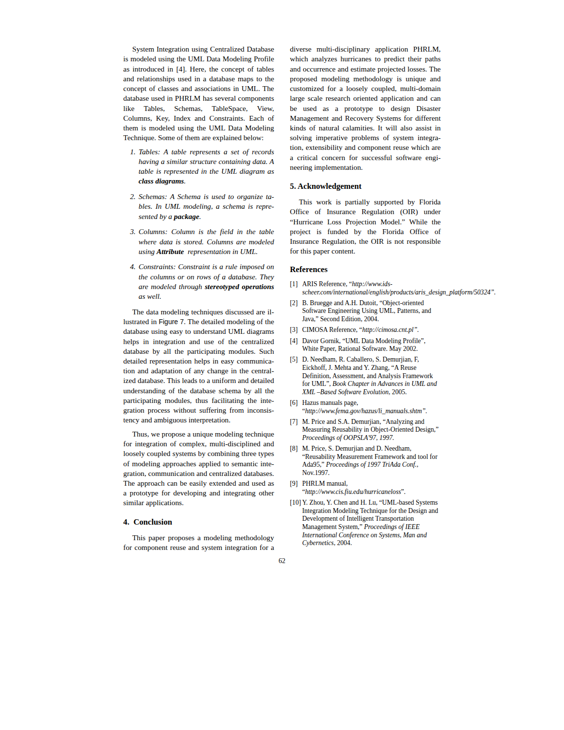System Integration using Centralized Database is modeled using the UML Data Modeling Profile as introduced in [4]. Here, the concept of tables and relationships used in a database maps to the concept of classes and associations in UML. The database used in PHRLM has several components like Tables, Schemas, TableSpace, View, Columns, Key, Index and Constraints. Each of them is modeled using the UML Data Modeling Technique. Some of them are explained below:
Tables: A table represents a set of records having a similar structure containing data. A table is represented in the UML diagram as class diagrams.
Schemas: A Schema is used to organize tables. In UML modeling, a schema is represented by a package.
Columns: Column is the field in the table where data is stored. Columns are modeled using Attribute representation in UML.
Constraints: Constraint is a rule imposed on the columns or on rows of a database. They are modeled through stereotyped operations as well.
The data modeling techniques discussed are illustrated in Figure 7. The detailed modeling of the database using easy to understand UML diagrams helps in integration and use of the centralized database by all the participating modules. Such detailed representation helps in easy communication and adaptation of any change in the centralized database. This leads to a uniform and detailed understanding of the database schema by all the participating modules, thus facilitating the integration process without suffering from inconsistency and ambiguous interpretation.
Thus, we propose a unique modeling technique for integration of complex, multi-disciplined and loosely coupled systems by combining three types of modeling approaches applied to semantic integration, communication and centralized databases. The approach can be easily extended and used as a prototype for developing and integrating other similar applications.
4. Conclusion
This paper proposes a modeling methodology for component reuse and system integration for a diverse multi-disciplinary application PHRLM, which analyzes hurricanes to predict their paths and occurrence and estimate projected losses. The proposed modeling methodology is unique and customized for a loosely coupled, multi-domain large scale research oriented application and can be used as a prototype to design Disaster Management and Recovery Systems for different kinds of natural calamities. It will also assist in solving imperative problems of system integration, extensibility and component reuse which are a critical concern for successful software engineering implementation.
5. Acknowledgement
This work is partially supported by Florida Office of Insurance Regulation (OIR) under “Hurricane Loss Projection Model.” While the project is funded by the Florida Office of Insurance Regulation, the OIR is not responsible for this paper content.
References
[1] ARIS Reference, “http://www.ids-scheer.com/international/english/products/aris_design_platform/50324”.
[2] B. Bruegge and A.H. Dutoit, “Object-oriented Software Engineering Using UML, Patterns, and Java,” Second Edition, 2004.
[3] CIMOSA Reference, “http://cimosa.cnt.pl”.
[4] Davor Gornik, “UML Data Modeling Profile”, White Paper, Rational Software. May 2002.
[5] D. Needham, R. Caballero, S. Demurjian, F, Eickhoff, J. Mehta and Y. Zhang, “A Reuse Definition, Assessment, and Analysis Framework for UML”, Book Chapter in Advances in UML and XML –Based Software Evolution, 2005.
[6] Hazus manuals page, “http://www.fema.gov/hazus/li_manuals.shtm”.
[7] M. Price and S.A. Demurjian, “Analyzing and Measuring Reusability in Object-Oriented Design,” Proceedings of OOPSLA'97, 1997.
[8] M. Price, S. Demurjian and D. Needham, “Reusability Measurement Framework and tool for Ada95,” Proceedings of 1997 TriAda Conf., Nov.1997.
[9] PHRLM manual, “http://www.cis.fiu.edu/hurricaneloss”.
[10] Y. Zhou, Y. Chen and H. Lu, “UML-based Systems Integration Modeling Technique for the Design and Development of Intelligent Transportation Management System,” Proceedings of IEEE International Conference on Systems, Man and Cybernetics, 2004.
62